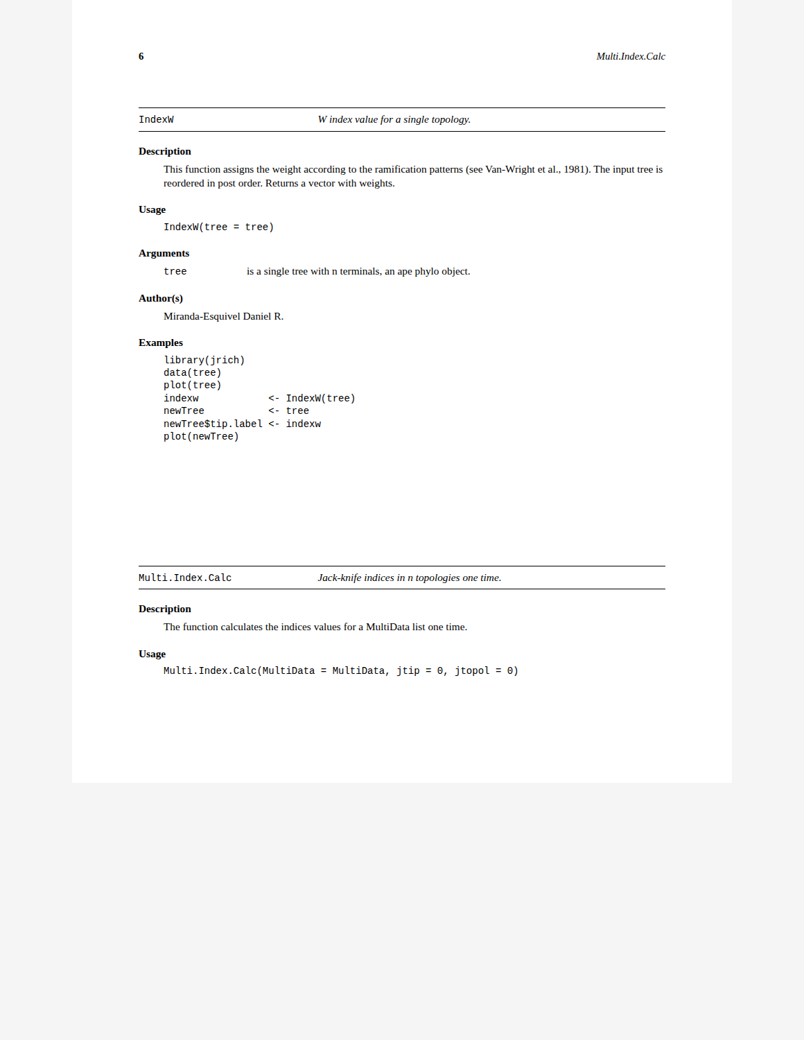6 Multi.Index.Calc
IndexW W index value for a single topology.
Description
This function assigns the weight according to the ramification patterns (see Van-Wright et al., 1981). The input tree is reordered in post order. Returns a vector with weights.
Usage
IndexW(tree = tree)
Arguments
tree
is a single tree with n terminals, an ape phylo object.
Author(s)
Miranda-Esquivel Daniel R.
Examples
library(jrich)
data(tree)
plot(tree)
indexw            <- IndexW(tree)
newTree           <- tree
newTree$tip.label <- indexw
plot(newTree)
Multi.Index.Calc Jack-knife indices in n topologies one time.
Description
The function calculates the indices values for a MultiData list one time.
Usage
Multi.Index.Calc(MultiData = MultiData, jtip = 0, jtopol = 0)